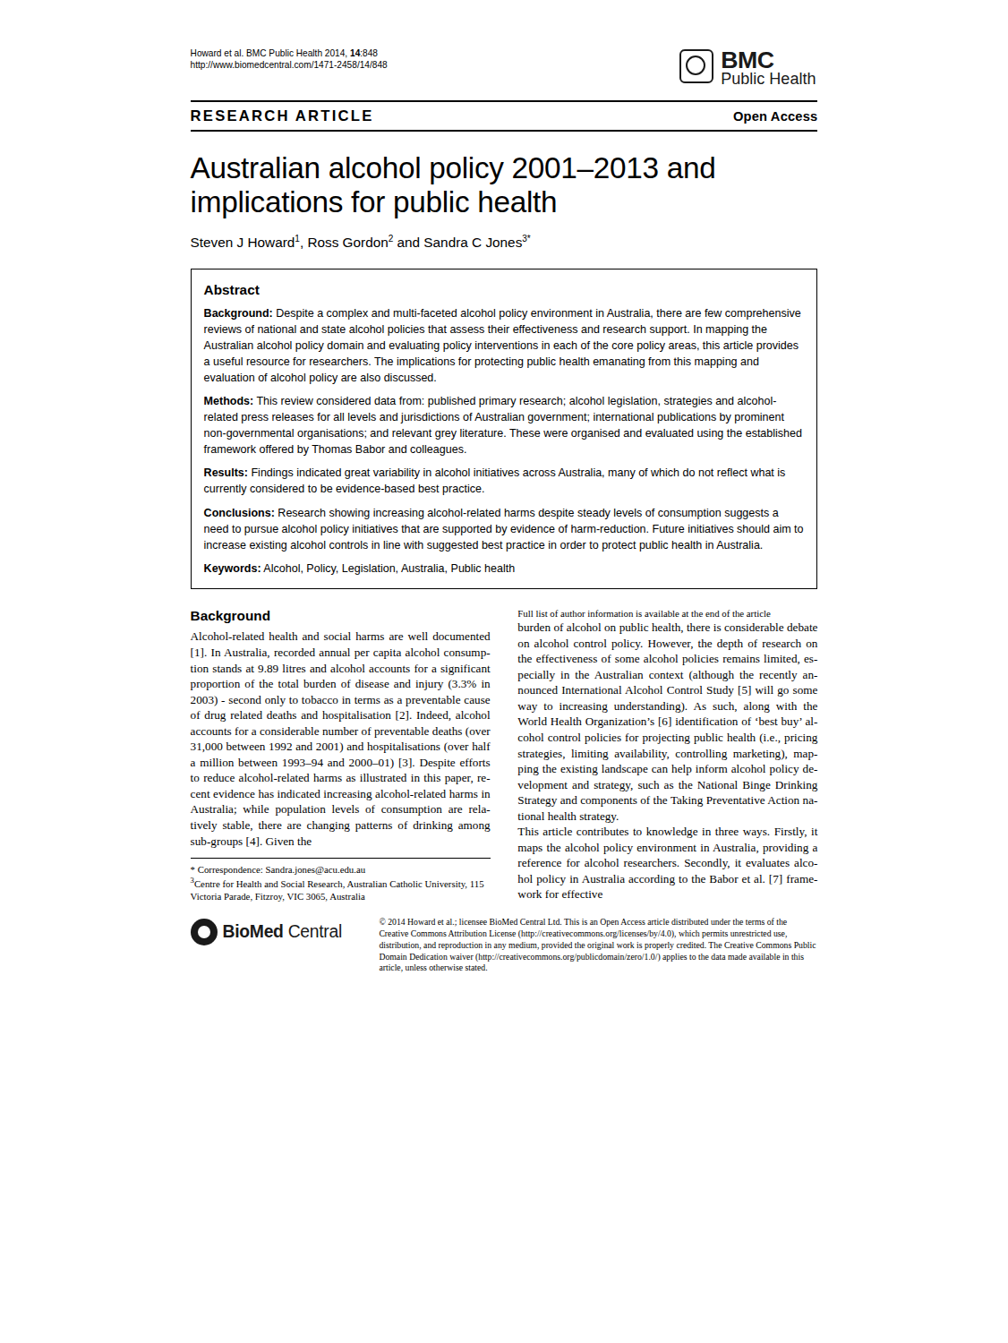Howard et al. BMC Public Health 2014, 14:848
http://www.biomedcentral.com/1471-2458/14/848
BMC
Public Health
RESEARCH ARTICLE
Open Access
Australian alcohol policy 2001–2013 and
implications for public health
Steven J Howard1, Ross Gordon2 and Sandra C Jones3*
Abstract
Background: Despite a complex and multi-faceted alcohol policy environment in Australia, there are few comprehensive reviews of national and state alcohol policies that assess their effectiveness and research support. In mapping the Australian alcohol policy domain and evaluating policy interventions in each of the core policy areas, this article provides a useful resource for researchers. The implications for protecting public health emanating from this mapping and evaluation of alcohol policy are also discussed.
Methods: This review considered data from: published primary research; alcohol legislation, strategies and alcohol-related press releases for all levels and jurisdictions of Australian government; international publications by prominent non-governmental organisations; and relevant grey literature. These were organised and evaluated using the established framework offered by Thomas Babor and colleagues.
Results: Findings indicated great variability in alcohol initiatives across Australia, many of which do not reflect what is currently considered to be evidence-based best practice.
Conclusions: Research showing increasing alcohol-related harms despite steady levels of consumption suggests a need to pursue alcohol policy initiatives that are supported by evidence of harm-reduction. Future initiatives should aim to increase existing alcohol controls in line with suggested best practice in order to protect public health in Australia.
Keywords: Alcohol, Policy, Legislation, Australia, Public health
Background
Alcohol-related health and social harms are well documented [1]. In Australia, recorded annual per capita alcohol consumption stands at 9.89 litres and alcohol accounts for a significant proportion of the total burden of disease and injury (3.3% in 2003) - second only to tobacco in terms as a preventable cause of drug related deaths and hospitalisation [2]. Indeed, alcohol accounts for a considerable number of preventable deaths (over 31,000 between 1992 and 2001) and hospitalisations (over half a million between 1993–94 and 2000–01) [3]. Despite efforts to reduce alcohol-related harms as illustrated in this paper, recent evidence has indicated increasing alcohol-related harms in Australia; while population levels of consumption are relatively stable, there are changing patterns of drinking among sub-groups [4]. Given the
* Correspondence: Sandra.jones@acu.edu.au
3Centre for Health and Social Research, Australian Catholic University, 115 Victoria Parade, Fitzroy, VIC 3065, Australia
Full list of author information is available at the end of the article
burden of alcohol on public health, there is considerable debate on alcohol control policy. However, the depth of research on the effectiveness of some alcohol policies remains limited, especially in the Australian context (although the recently announced International Alcohol Control Study [5] will go some way to increasing understanding). As such, along with the World Health Organization’s [6] identification of ‘best buy’ alcohol control policies for projecting public health (i.e., pricing strategies, limiting availability, controlling marketing), mapping the existing landscape can help inform alcohol policy development and strategy, such as the National Binge Drinking Strategy and components of the Taking Preventative Action national health strategy.
This article contributes to knowledge in three ways. Firstly, it maps the alcohol policy environment in Australia, providing a reference for alcohol researchers. Secondly, it evaluates alcohol policy in Australia according to the Babor et al. [7] framework for effective
BioMed Central
© 2014 Howard et al.; licensee BioMed Central Ltd. This is an Open Access article distributed under the terms of the Creative Commons Attribution License (http://creativecommons.org/licenses/by/4.0), which permits unrestricted use, distribution, and reproduction in any medium, provided the original work is properly credited. The Creative Commons Public Domain Dedication waiver (http://creativecommons.org/publicdomain/zero/1.0/) applies to the data made available in this article, unless otherwise stated.